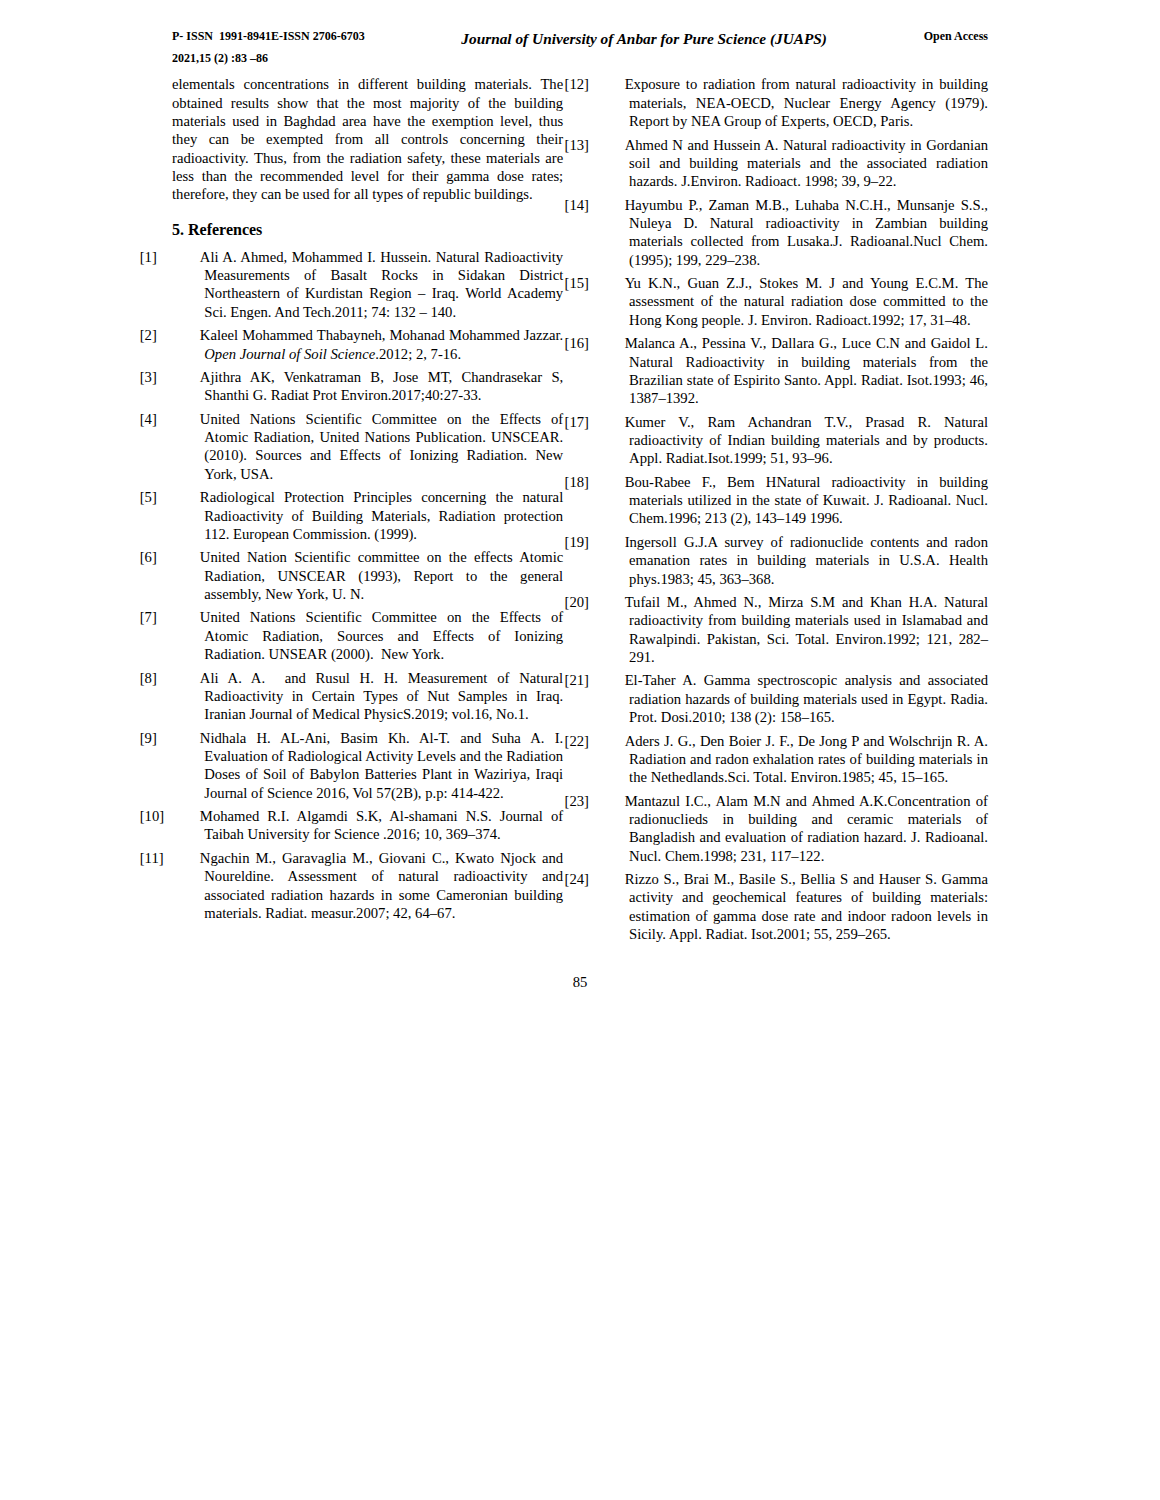P- ISSN 1991-8941E-ISSN 2706-6703
Journal of University of Anbar for Pure Science (JUAPS)
Open Access
2021,15 (2) :83 –86
elementals concentrations in different building materials. The obtained results show that the most majority of the building materials used in Baghdad area have the exemption level, thus they can be exempted from all controls concerning their radioactivity. Thus, from the radiation safety, these materials are less than the recommended level for their gamma dose rates; therefore, they can be used for all types of republic buildings.
5. References
[1] Ali A. Ahmed, Mohammed I. Hussein. Natural Radioactivity Measurements of Basalt Rocks in Sidakan District Northeastern of Kurdistan Region – Iraq. World Academy Sci. Engen. And Tech.2011; 74: 132 – 140.
[2] Kaleel Mohammed Thabayneh, Mohanad Mohammed Jazzar. Open Journal of Soil Science.2012; 2, 7-16.
[3] Ajithra AK, Venkatraman B, Jose MT, Chandrasekar S, Shanthi G. Radiat Prot Environ.2017;40:27-33.
[4] United Nations Scientific Committee on the Effects of Atomic Radiation, United Nations Publication. UNSCEAR. (2010). Sources and Effects of Ionizing Radiation. New York, USA.
[5] Radiological Protection Principles concerning the natural Radioactivity of Building Materials, Radiation protection 112. European Commission. (1999).
[6] United Nation Scientific committee on the effects Atomic Radiation, UNSCEAR (1993), Report to the general assembly, New York, U. N.
[7] United Nations Scientific Committee on the Effects of Atomic Radiation, Sources and Effects of Ionizing Radiation. UNSEAR (2000). New York.
[8] Ali A. A. and Rusul H. H. Measurement of Natural Radioactivity in Certain Types of Nut Samples in Iraq. Iranian Journal of Medical PhysicS.2019; vol.16, No.1.
[9] Nidhala H. AL-Ani, Basim Kh. Al-T. and Suha A. I. Evaluation of Radiological Activity Levels and the Radiation Doses of Soil of Babylon Batteries Plant in Waziriya, Iraqi Journal of Science 2016, Vol 57(2B), p.p: 414-422.
[10] Mohamed R.I. Algamdi S.K, Al-shamani N.S. Journal of Taibah University for Science .2016; 10, 369–374.
[11] Ngachin M., Garavaglia M., Giovani C., Kwato Njock and Noureldine. Assessment of natural radioactivity and associated radiation hazards in some Cameronian building materials. Radiat. measur.2007; 42, 64–67.
[12] Exposure to radiation from natural radioactivity in building materials, NEA-OECD, Nuclear Energy Agency (1979). Report by NEA Group of Experts, OECD, Paris.
[13] Ahmed N and Hussein A. Natural radioactivity in Gordanian soil and building materials and the associated radiation hazards. J.Environ. Radioact. 1998; 39, 9–22.
[14] Hayumbu P., Zaman M.B., Luhaba N.C.H., Munsanje S.S., Nuleya D. Natural radioactivity in Zambian building materials collected from Lusaka.J. Radioanal.Nucl Chem. (1995); 199, 229–238.
[15] Yu K.N., Guan Z.J., Stokes M. J and Young E.C.M. The assessment of the natural radiation dose committed to the Hong Kong people. J. Environ. Radioact.1992; 17, 31–48.
[16] Malanca A., Pessina V., Dallara G., Luce C.N and Gaidol L. Natural Radioactivity in building materials from the Brazilian state of Espirito Santo. Appl. Radiat. Isot.1993; 46, 1387–1392.
[17] Kumer V., Ram Achandran T.V., Prasad R. Natural radioactivity of Indian building materials and by products. Appl. Radiat.Isot.1999; 51, 93–96.
[18] Bou-Rabee F., Bem HNatural radioactivity in building materials utilized in the state of Kuwait. J. Radioanal. Nucl. Chem.1996; 213 (2), 143–149 1996.
[19] Ingersoll G.J.A survey of radionuclide contents and radon emanation rates in building materials in U.S.A. Health phys.1983; 45, 363–368.
[20] Tufail M., Ahmed N., Mirza S.M and Khan H.A. Natural radioactivity from building materials used in Islamabad and Rawalpindi. Pakistan, Sci. Total. Environ.1992; 121, 282–291.
[21] El-Taher A. Gamma spectroscopic analysis and associated radiation hazards of building materials used in Egypt. Radia. Prot. Dosi.2010; 138 (2): 158–165.
[22] Aders J. G., Den Boier J. F., De Jong P and Wolschrijn R. A. Radiation and radon exhalation rates of building materials in the Nethedlands.Sci. Total. Environ.1985; 45, 15–165.
[23] Mantazul I.C., Alam M.N and Ahmed A.K.Concentration of radionuclieds in building and ceramic materials of Bangladish and evaluation of radiation hazard. J. Radioanal. Nucl. Chem.1998; 231, 117–122.
[24] Rizzo S., Brai M., Basile S., Bellia S and Hauser S. Gamma activity and geochemical features of building materials: estimation of gamma dose rate and indoor radoon levels in Sicily. Appl. Radiat. Isot.2001; 55, 259–265.
85